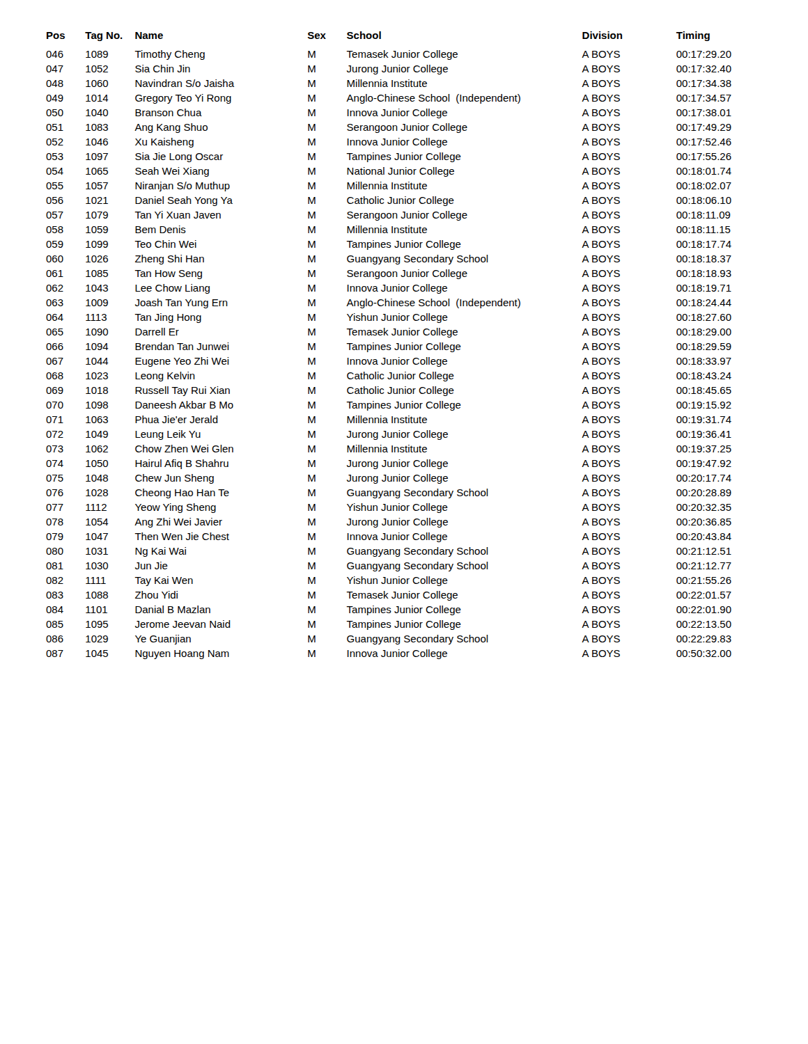| Pos | Tag No. | Name | Sex | School | Division | Timing |
| --- | --- | --- | --- | --- | --- | --- |
| 046 | 1089 | Timothy Cheng | M | Temasek Junior College | A BOYS | 00:17:29.20 |
| 047 | 1052 | Sia Chin Jin | M | Jurong Junior College | A BOYS | 00:17:32.40 |
| 048 | 1060 | Navindran S/o Jaisha | M | Millennia Institute | A BOYS | 00:17:34.38 |
| 049 | 1014 | Gregory Teo Yi Rong | M | Anglo-Chinese School (Independent) | A BOYS | 00:17:34.57 |
| 050 | 1040 | Branson Chua | M | Innova Junior College | A BOYS | 00:17:38.01 |
| 051 | 1083 | Ang Kang Shuo | M | Serangoon Junior College | A BOYS | 00:17:49.29 |
| 052 | 1046 | Xu Kaisheng | M | Innova Junior College | A BOYS | 00:17:52.46 |
| 053 | 1097 | Sia Jie Long Oscar | M | Tampines Junior College | A BOYS | 00:17:55.26 |
| 054 | 1065 | Seah Wei Xiang | M | National Junior College | A BOYS | 00:18:01.74 |
| 055 | 1057 | Niranjan S/o Muthup | M | Millennia Institute | A BOYS | 00:18:02.07 |
| 056 | 1021 | Daniel Seah Yong Ya | M | Catholic Junior College | A BOYS | 00:18:06.10 |
| 057 | 1079 | Tan Yi Xuan Javen | M | Serangoon Junior College | A BOYS | 00:18:11.09 |
| 058 | 1059 | Bem Denis | M | Millennia Institute | A BOYS | 00:18:11.15 |
| 059 | 1099 | Teo Chin Wei | M | Tampines Junior College | A BOYS | 00:18:17.74 |
| 060 | 1026 | Zheng Shi Han | M | Guangyang Secondary School | A BOYS | 00:18:18.37 |
| 061 | 1085 | Tan How Seng | M | Serangoon Junior College | A BOYS | 00:18:18.93 |
| 062 | 1043 | Lee Chow Liang | M | Innova Junior College | A BOYS | 00:18:19.71 |
| 063 | 1009 | Joash Tan Yung Ern | M | Anglo-Chinese School (Independent) | A BOYS | 00:18:24.44 |
| 064 | 1113 | Tan Jing Hong | M | Yishun Junior College | A BOYS | 00:18:27.60 |
| 065 | 1090 | Darrell Er | M | Temasek Junior College | A BOYS | 00:18:29.00 |
| 066 | 1094 | Brendan Tan Junwei | M | Tampines Junior College | A BOYS | 00:18:29.59 |
| 067 | 1044 | Eugene Yeo Zhi Wei | M | Innova Junior College | A BOYS | 00:18:33.97 |
| 068 | 1023 | Leong Kelvin | M | Catholic Junior College | A BOYS | 00:18:43.24 |
| 069 | 1018 | Russell Tay Rui Xian | M | Catholic Junior College | A BOYS | 00:18:45.65 |
| 070 | 1098 | Daneesh Akbar B Mo | M | Tampines Junior College | A BOYS | 00:19:15.92 |
| 071 | 1063 | Phua Jie'er Jerald | M | Millennia Institute | A BOYS | 00:19:31.74 |
| 072 | 1049 | Leung Leik Yu | M | Jurong Junior College | A BOYS | 00:19:36.41 |
| 073 | 1062 | Chow Zhen Wei Glen | M | Millennia Institute | A BOYS | 00:19:37.25 |
| 074 | 1050 | Hairul Afiq B Shahru | M | Jurong Junior College | A BOYS | 00:19:47.92 |
| 075 | 1048 | Chew Jun Sheng | M | Jurong Junior College | A BOYS | 00:20:17.74 |
| 076 | 1028 | Cheong Hao Han Te | M | Guangyang Secondary School | A BOYS | 00:20:28.89 |
| 077 | 1112 | Yeow Ying Sheng | M | Yishun Junior College | A BOYS | 00:20:32.35 |
| 078 | 1054 | Ang Zhi Wei Javier | M | Jurong Junior College | A BOYS | 00:20:36.85 |
| 079 | 1047 | Then Wen Jie Chest | M | Innova Junior College | A BOYS | 00:20:43.84 |
| 080 | 1031 | Ng Kai Wai | M | Guangyang Secondary School | A BOYS | 00:21:12.51 |
| 081 | 1030 | Jun Jie | M | Guangyang Secondary School | A BOYS | 00:21:12.77 |
| 082 | 1111 | Tay Kai Wen | M | Yishun Junior College | A BOYS | 00:21:55.26 |
| 083 | 1088 | Zhou Yidi | M | Temasek Junior College | A BOYS | 00:22:01.57 |
| 084 | 1101 | Danial B Mazlan | M | Tampines Junior College | A BOYS | 00:22:01.90 |
| 085 | 1095 | Jerome Jeevan Naid | M | Tampines Junior College | A BOYS | 00:22:13.50 |
| 086 | 1029 | Ye Guanjian | M | Guangyang Secondary School | A BOYS | 00:22:29.83 |
| 087 | 1045 | Nguyen Hoang Nam | M | Innova Junior College | A BOYS | 00:50:32.00 |